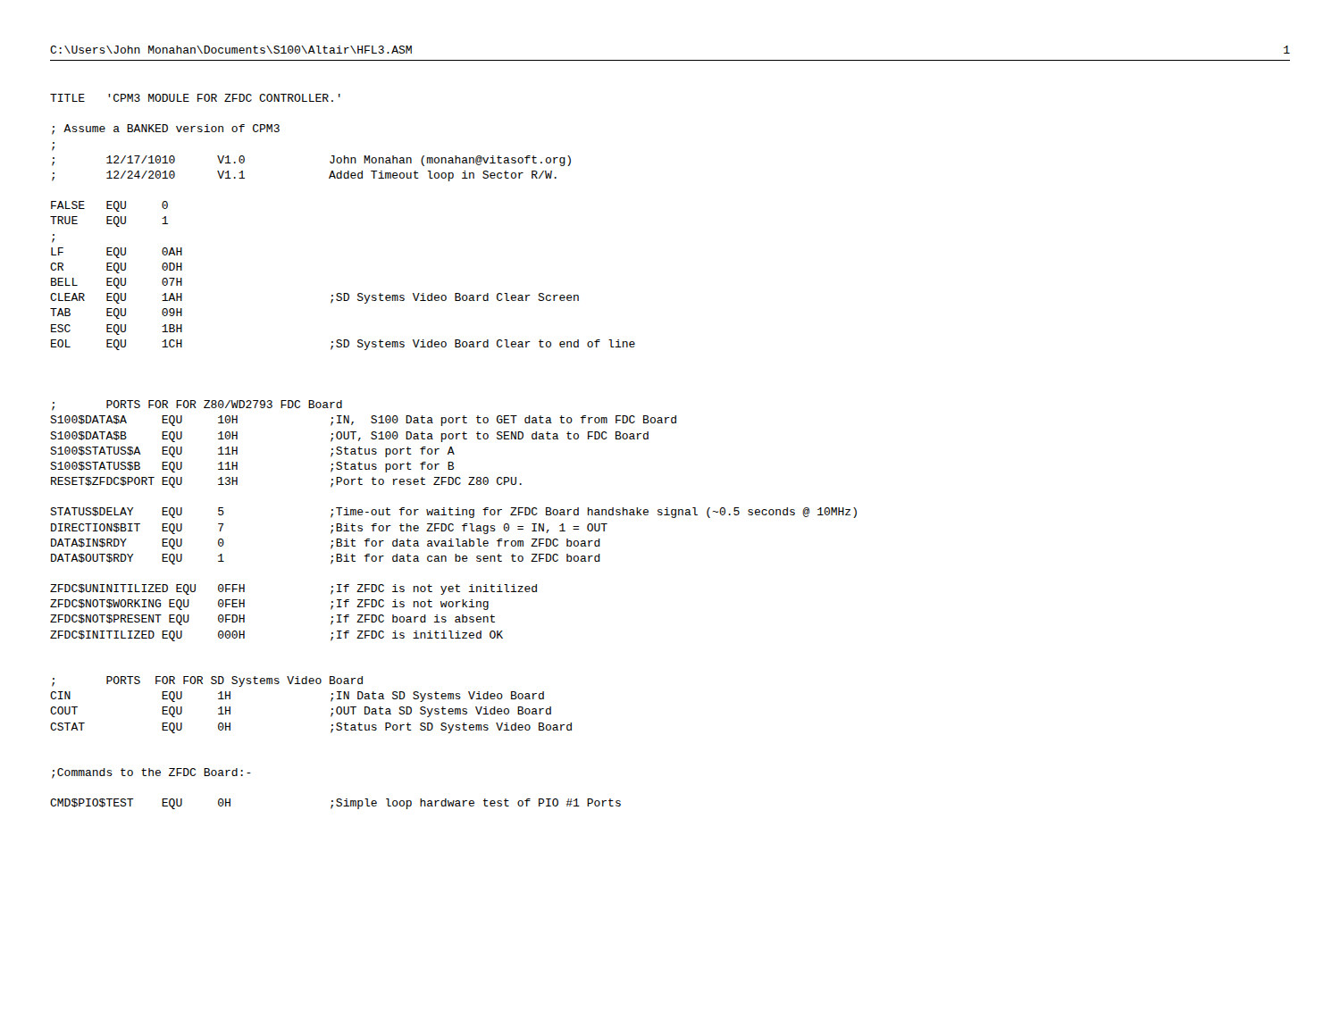C:\Users\John Monahan\Documents\S100\Altair\HFL3.ASM 1
TITLE   'CPM3 MODULE FOR ZFDC CONTROLLER.'

; Assume a BANKED version of CPM3
;
;       12/17/1010      V1.0            John Monahan (monahan@vitasoft.org)
;       12/24/2010      V1.1            Added Timeout loop in Sector R/W.

FALSE   EQU     0
TRUE    EQU     1
;
LF      EQU     0AH
CR      EQU     0DH
BELL    EQU     07H
CLEAR   EQU     1AH                     ;SD Systems Video Board Clear Screen
TAB     EQU     09H
ESC     EQU     1BH
EOL     EQU     1CH                     ;SD Systems Video Board Clear to end of line



;       PORTS FOR FOR Z80/WD2793 FDC Board
S100$DATA$A     EQU     10H             ;IN,  S100 Data port to GET data to from FDC Board
S100$DATA$B     EQU     10H             ;OUT, S100 Data port to SEND data to FDC Board
S100$STATUS$A   EQU     11H             ;Status port for A
S100$STATUS$B   EQU     11H             ;Status port for B
RESET$ZFDC$PORT EQU     13H             ;Port to reset ZFDC Z80 CPU.

STATUS$DELAY    EQU     5               ;Time-out for waiting for ZFDC Board handshake signal (~0.5 seconds @ 10MHz)
DIRECTION$BIT   EQU     7               ;Bits for the ZFDC flags 0 = IN, 1 = OUT
DATA$IN$RDY     EQU     0               ;Bit for data available from ZFDC board
DATA$OUT$RDY    EQU     1               ;Bit for data can be sent to ZFDC board

ZFDC$UNINITILIZED EQU   0FFH            ;If ZFDC is not yet initilized
ZFDC$NOT$WORKING EQU    0FEH            ;If ZFDC is not working
ZFDC$NOT$PRESENT EQU    0FDH            ;If ZFDC board is absent
ZFDC$INITILIZED EQU     000H            ;If ZFDC is initilized OK


;       PORTS  FOR FOR SD Systems Video Board
CIN             EQU     1H              ;IN Data SD Systems Video Board
COUT            EQU     1H              ;OUT Data SD Systems Video Board
CSTAT           EQU     0H              ;Status Port SD Systems Video Board


;Commands to the ZFDC Board:-

CMD$PIO$TEST    EQU     0H              ;Simple loop hardware test of PIO #1 Ports